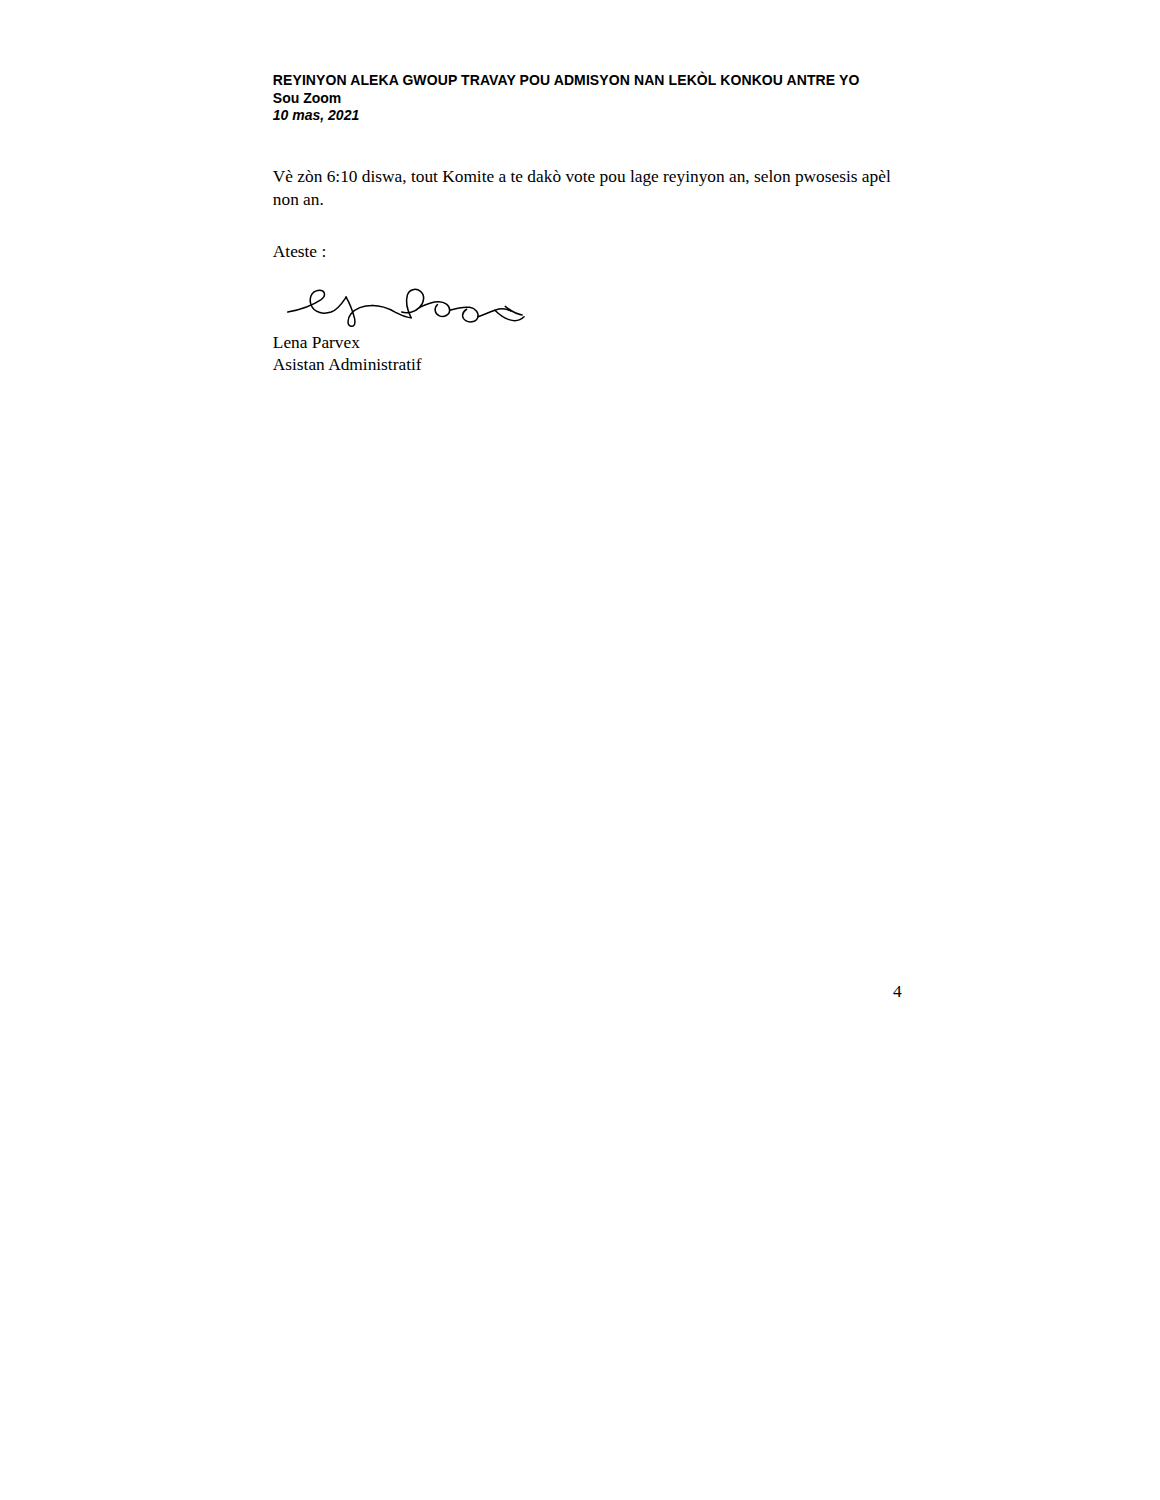REYINYON ALEKA GWOUP TRAVAY POU ADMISYON NAN LEKÒL KONKOU ANTRE YO
Sou Zoom
10 mas, 2021
Vè zòn 6:10 diswa, tout Komite a te dakò vote pou lage reyinyon an, selon pwosesis apèl non an.
Ateste :
Lena Parvex
Asistan Administratif
4